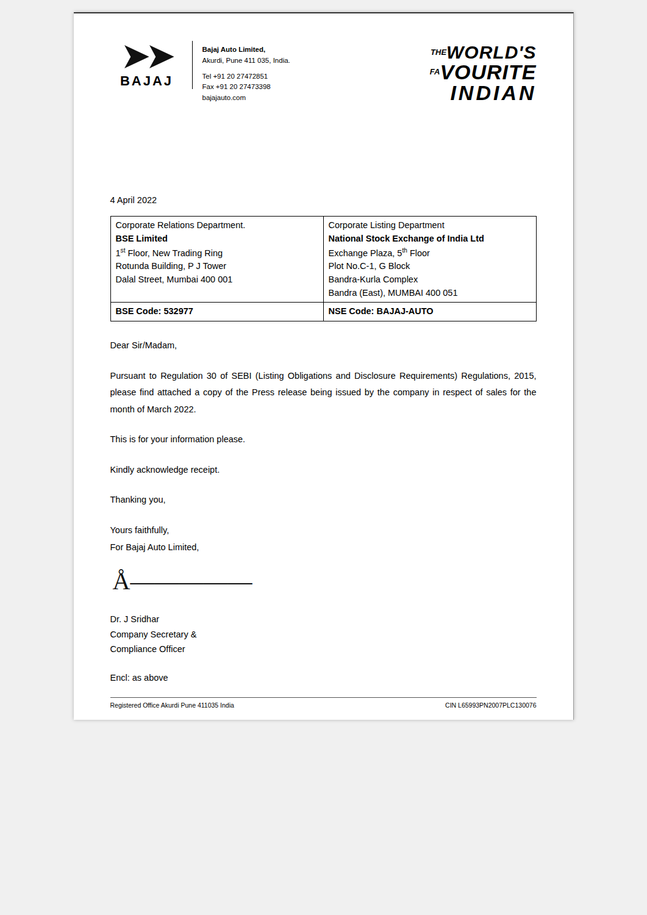➤➤
BAJAJ
Bajaj Auto Limited,
Akurdi, Pune 411 035, India. Tel +91 20 27472851
Fax +91 20 27473398
bajajauto.com
THEWORLD'S
FAVOURITE
INDIAN
4 April 2022
| Corporate Relations Department. BSE Limited 1 st Floor, New Trading Ring Rotunda Building, P J Tower Dalal Street, Mumbai 400 001 | Corporate Listing Department National Stock Exchange of India Ltd Exchange Plaza, 5 th Floor Plot No.C-1, G Block Bandra-Kurla Complex Bandra (East), MUMBAI 400 051 |
| BSE Code: 532977 | NSE Code: BAJAJ-AUTO |
Dear Sir/Madam,
Pursuant to Regulation 30 of SEBI (Listing Obligations and Disclosure Requirements) Regulations, 2015, please find attached a copy of the Press release being issued by the company in respect of sales for the month of March 2022.
This is for your information please.
Kindly acknowledge receipt.
Thanking you,
Yours faithfully,
For Bajaj Auto Limited,
Å—————
Dr. J Sridhar
Company Secretary &
Compliance Officer
Encl: as above
Registered Office Akurdi Pune 411035 India CIN L65993PN2007PLC130076